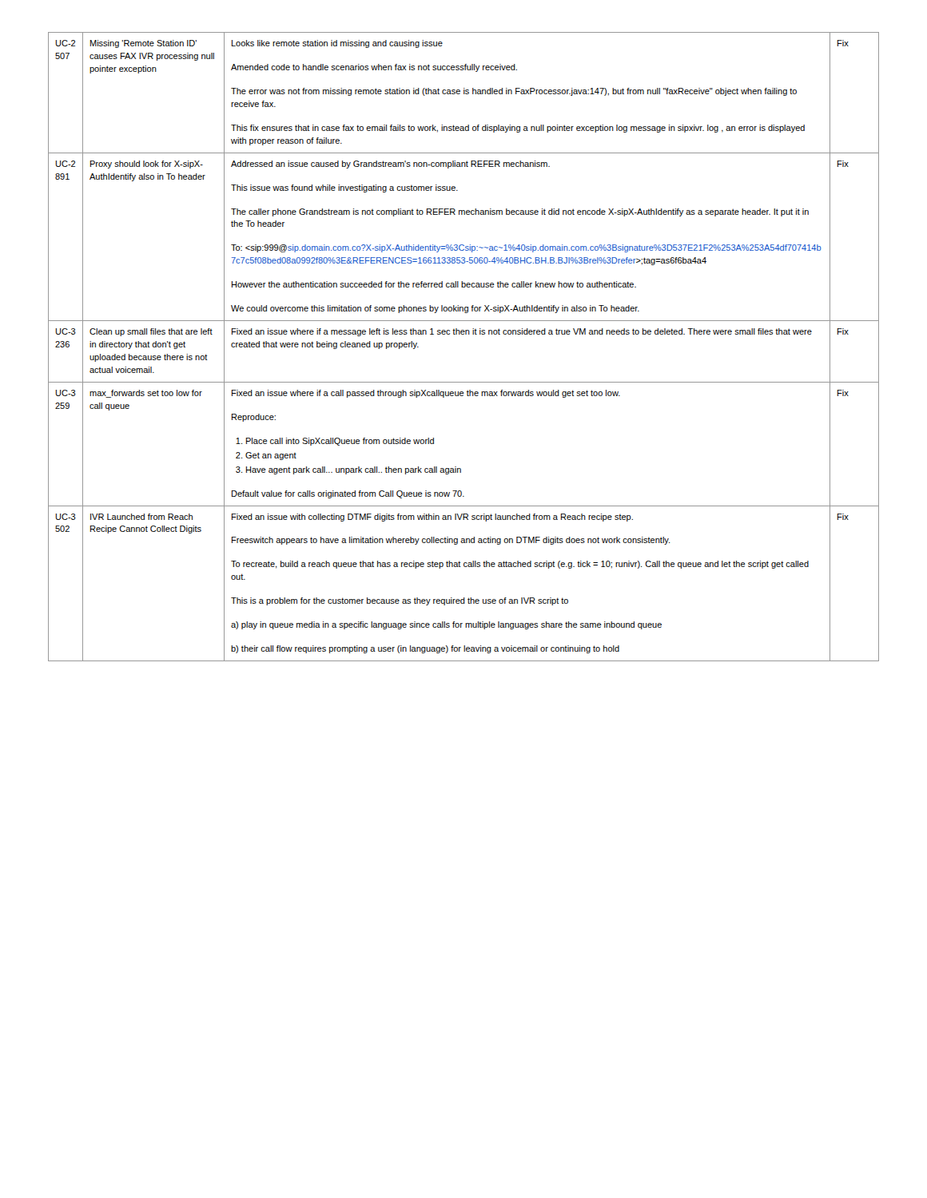| UC-2507 | Missing 'Remote Station ID' causes FAX IVR processing null pointer exception | Looks like remote station id missing and causing issue Amended code to handle scenarios when fax is not successfully received. The error was not from missing remote station id (that case is handled in FaxProcessor.java:147), but from null "faxReceive" object when failing to receive fax. This fix ensures that in case fax to email fails to work, instead of displaying a null pointer exception log message in sipxivr. log , an error is displayed with proper reason of failure. | Fix |
| UC-2891 | Proxy should look for X-sipX-AuthIdentify also in To header | Addressed an issue caused by Grandstream's non-compliant REFER mechanism. This issue was found while investigating a customer issue. The caller phone Grandstream is not compliant to REFER mechanism because it did not encode X-sipX-AuthIdentify as a separate header. It put it in the To header To: <sip:999@ sip.domain.com.co?X-sipX-Authidentity=%3Csip:~~ac~1%40sip.domain.com.co%3Bsignature%3D537E21F2%253A%253A54df707414b7c7c5f08bed08a0992f80%3E&REFERENCES=1661133853-5060-4%40BHC.BH.B.BJI%3Brel%3Drefer >;tag=as6f6ba4a4 However the authentication succeeded for the referred call because the caller knew how to authenticate. We could overcome this limitation of some phones by looking for X-sipX-AuthIdentify in also in To header. | Fix |
| UC-3236 | Clean up small files that are left in directory that don't get uploaded because there is not actual voicemail. | Fixed an issue where if a message left is less than 1 sec then it is not considered a true VM and needs to be deleted. There were small files that were created that were not being cleaned up properly. | Fix |
| UC-3259 | max_forwards set too low for call queue | Fixed an issue where if a call passed through sipXcallqueue the max forwards would get set too low. Reproduce: Place call into SipXcallQueue from outside world Get an agent Have agent park call... unpark call.. then park call again Default value for calls originated from Call Queue is now 70. | Fix |
| UC-3502 | IVR Launched from Reach Recipe Cannot Collect Digits | Fixed an issue with collecting DTMF digits from within an IVR script launched from a Reach recipe step. Freeswitch appears to have a limitation whereby collecting and acting on DTMF digits does not work consistently. To recreate, build a reach queue that has a recipe step that calls the attached script (e.g. tick = 10; runivr). Call the queue and let the script get called out. This is a problem for the customer because as they required the use of an IVR script to a) play in queue media in a specific language since calls for multiple languages share the same inbound queue b) their call flow requires prompting a user (in language) for leaving a voicemail or continuing to hold | Fix |